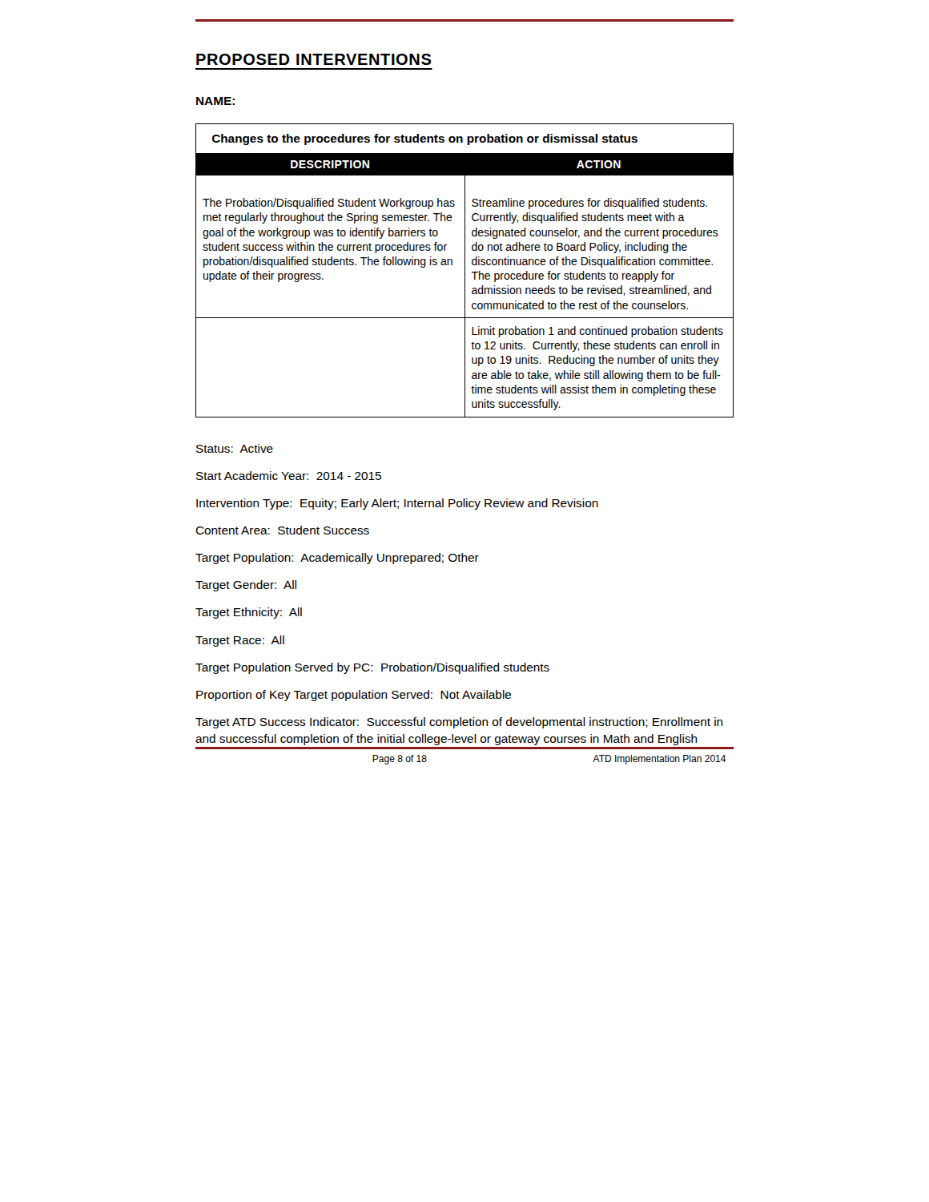PROPOSED INTERVENTIONS
NAME:
| Changes to the procedures for students on probation or dismissal status |
| DESCRIPTION | ACTION |
| The Probation/Disqualified Student Workgroup has met regularly throughout the Spring semester. The goal of the workgroup was to identify barriers to student success within the current procedures for probation/disqualified students. The following is an update of their progress. | Streamline procedures for disqualified students. Currently, disqualified students meet with a designated counselor, and the current procedures do not adhere to Board Policy, including the discontinuance of the Disqualification committee. The procedure for students to reapply for admission needs to be revised, streamlined, and communicated to the rest of the counselors. |
| | Limit probation 1 and continued probation students to 12 units. Currently, these students can enroll in up to 19 units. Reducing the number of units they are able to take, while still allowing them to be full-time students will assist them in completing these units successfully. |
Status: Active
Start Academic Year: 2014 - 2015
Intervention Type: Equity; Early Alert; Internal Policy Review and Revision
Content Area: Student Success
Target Population: Academically Unprepared; Other
Target Gender: All
Target Ethnicity: All
Target Race: All
Target Population Served by PC: Probation/Disqualified students
Proportion of Key Target population Served: Not Available
Target ATD Success Indicator: Successful completion of developmental instruction; Enrollment in and successful completion of the initial college-level or gateway courses in Math and English
Page 8 of 18 ATD Implementation Plan 2014